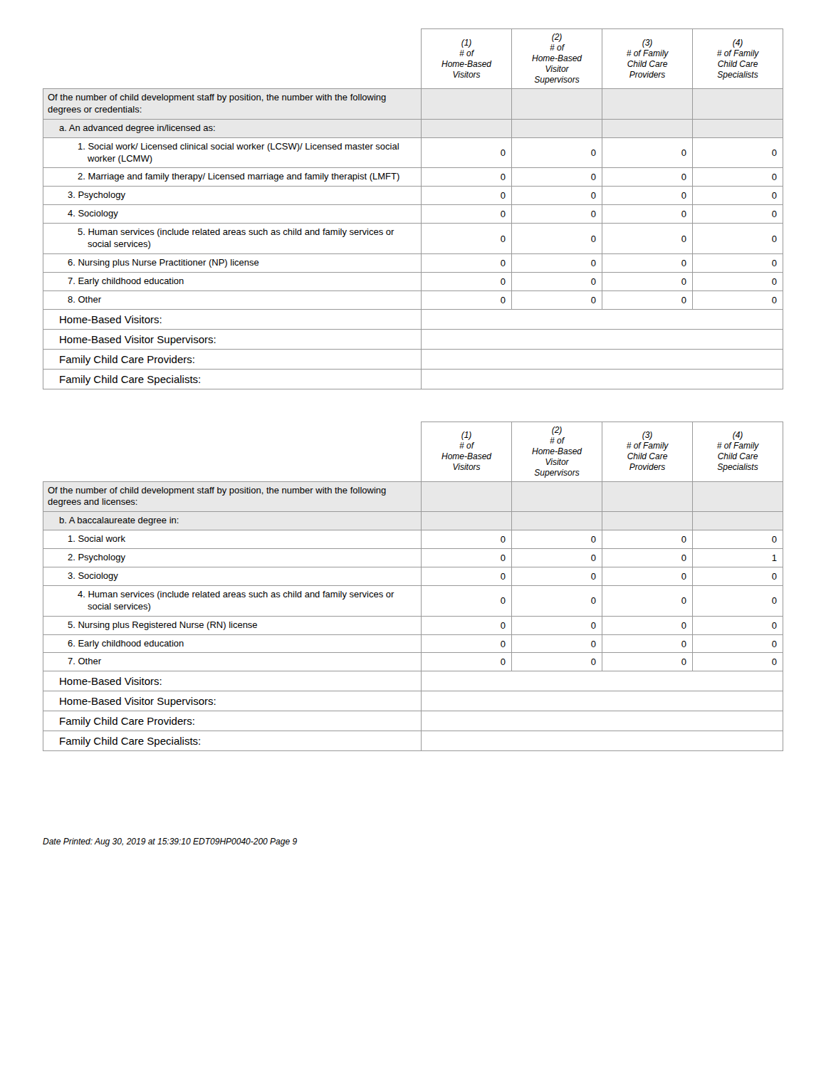| | (1) # of Home-Based Visitors | (2) # of Home-Based Visitor Supervisors | (3) # of Family Child Care Providers | (4) # of Family Child Care Specialists |
| --- | --- | --- | --- | --- |
| Of the number of child development staff by position, the number with the following degrees or credentials: | | | | |
| a. An advanced degree in/licensed as: | | | | |
| 1. Social work/ Licensed clinical social worker (LCSW)/ Licensed master social worker (LCMW) | 0 | 0 | 0 | 0 |
| 2. Marriage and family therapy/ Licensed marriage and family therapist (LMFT) | 0 | 0 | 0 | 0 |
| 3. Psychology | 0 | 0 | 0 | 0 |
| 4. Sociology | 0 | 0 | 0 | 0 |
| 5. Human services (include related areas such as child and family services or social services) | 0 | 0 | 0 | 0 |
| 6. Nursing plus Nurse Practitioner (NP) license | 0 | 0 | 0 | 0 |
| 7. Early childhood education | 0 | 0 | 0 | 0 |
| 8. Other | 0 | 0 | 0 | 0 |
| Home-Based Visitors: | |
| Home-Based Visitor Supervisors: | |
| Family Child Care Providers: | |
| Family Child Care Specialists: | |
| | (1) # of Home-Based Visitors | (2) # of Home-Based Visitor Supervisors | (3) # of Family Child Care Providers | (4) # of Family Child Care Specialists |
| --- | --- | --- | --- | --- |
| Of the number of child development staff by position, the number with the following degrees and licenses: | | | | |
| b. A baccalaureate degree in: | | | | |
| 1. Social work | 0 | 0 | 0 | 0 |
| 2. Psychology | 0 | 0 | 0 | 1 |
| 3. Sociology | 0 | 0 | 0 | 0 |
| 4. Human services (include related areas such as child and family services or social services) | 0 | 0 | 0 | 0 |
| 5. Nursing plus Registered Nurse (RN) license | 0 | 0 | 0 | 0 |
| 6. Early childhood education | 0 | 0 | 0 | 0 |
| 7. Other | 0 | 0 | 0 | 0 |
| Home-Based Visitors: | |
| Home-Based Visitor Supervisors: | |
| Family Child Care Providers: | |
| Family Child Care Specialists: | |
Date Printed: Aug 30, 2019 at 15:39:10 EDT09HP0040-200 Page 9